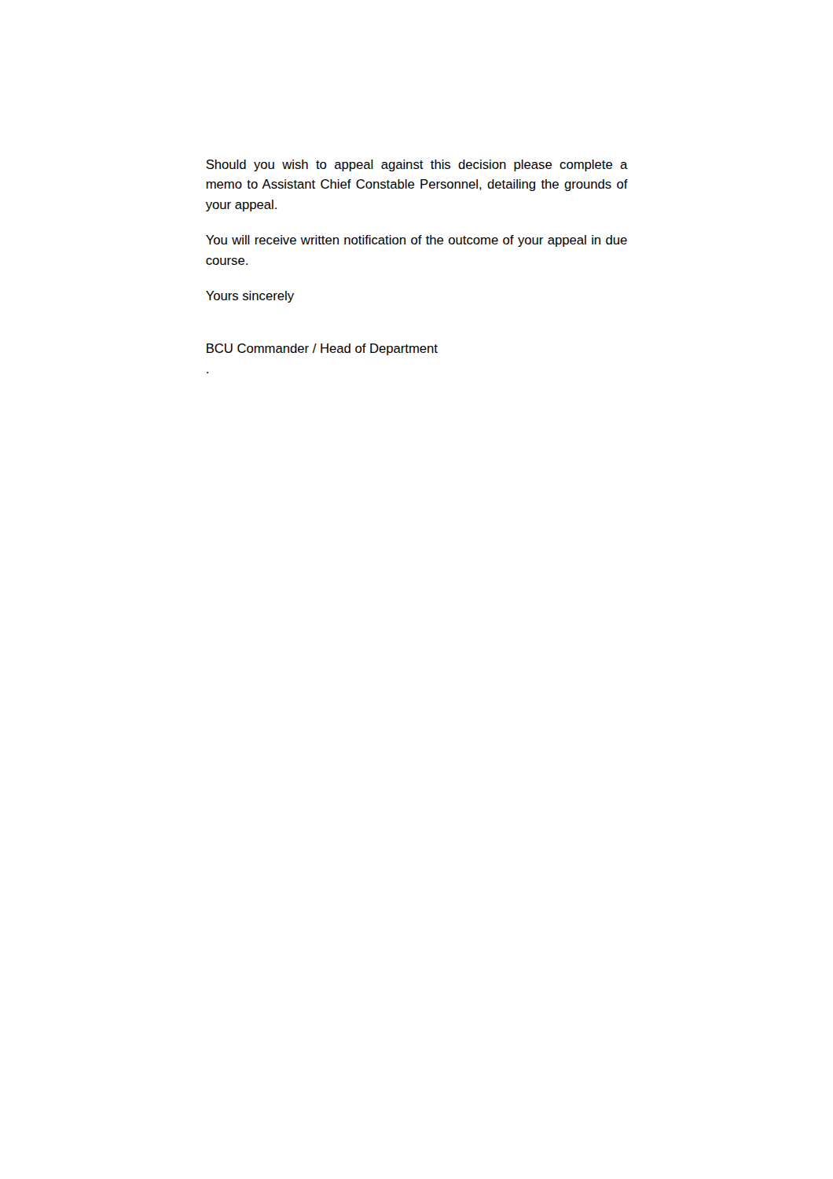Should you wish to appeal against this decision please complete a memo to Assistant Chief Constable Personnel, detailing the grounds of your appeal.
You will receive written notification of the outcome of your appeal in due course.
Yours sincerely
BCU Commander / Head of Department
.